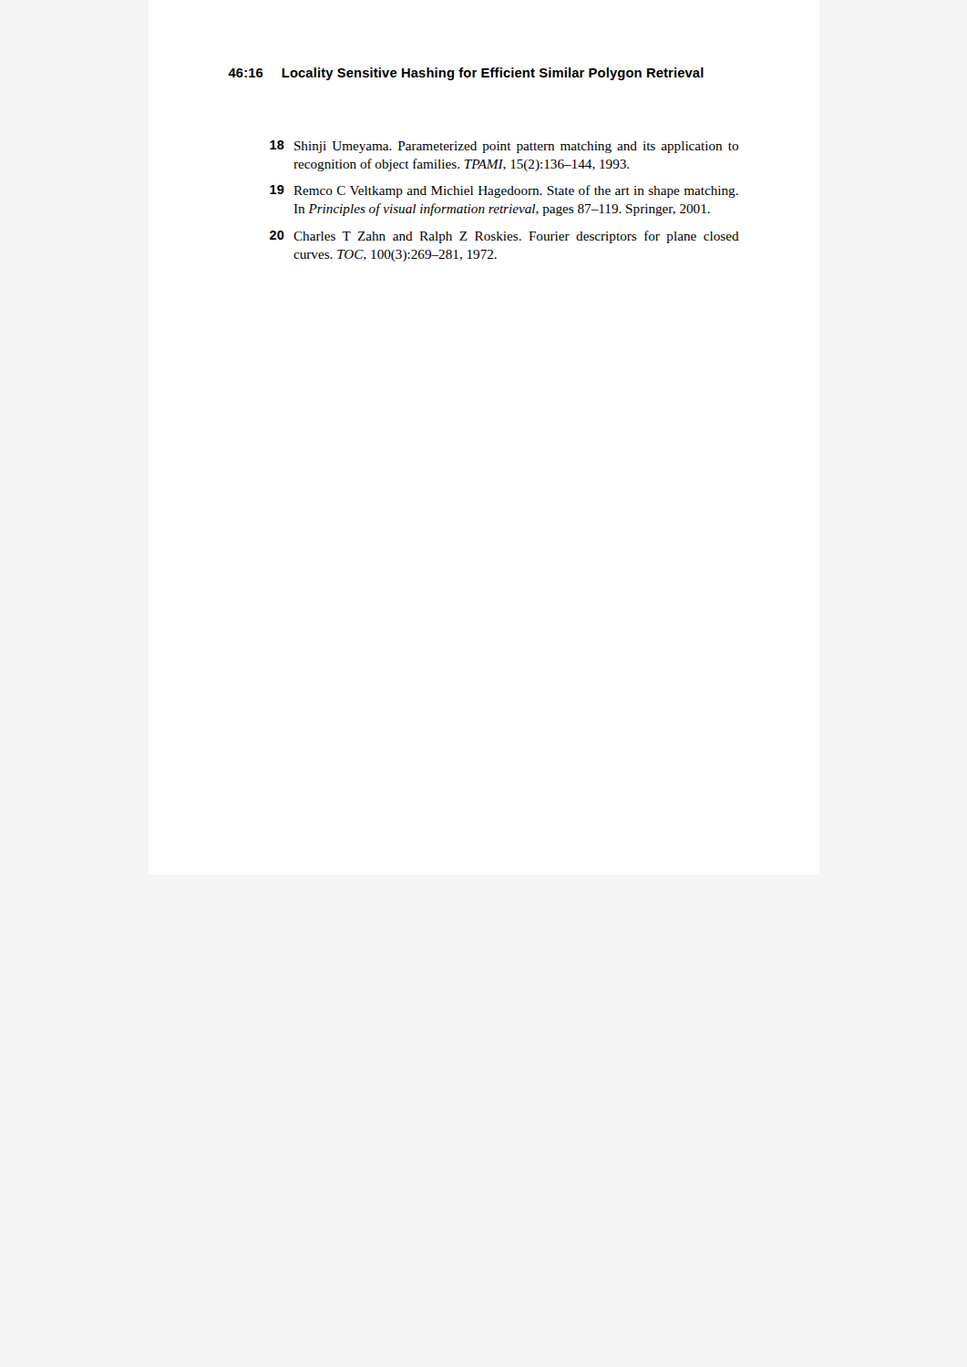46:16 Locality Sensitive Hashing for Efficient Similar Polygon Retrieval
18 Shinji Umeyama. Parameterized point pattern matching and its application to recognition of object families. TPAMI, 15(2):136–144, 1993.
19 Remco C Veltkamp and Michiel Hagedoorn. State of the art in shape matching. In Principles of visual information retrieval, pages 87–119. Springer, 2001.
20 Charles T Zahn and Ralph Z Roskies. Fourier descriptors for plane closed curves. TOC, 100(3):269–281, 1972.